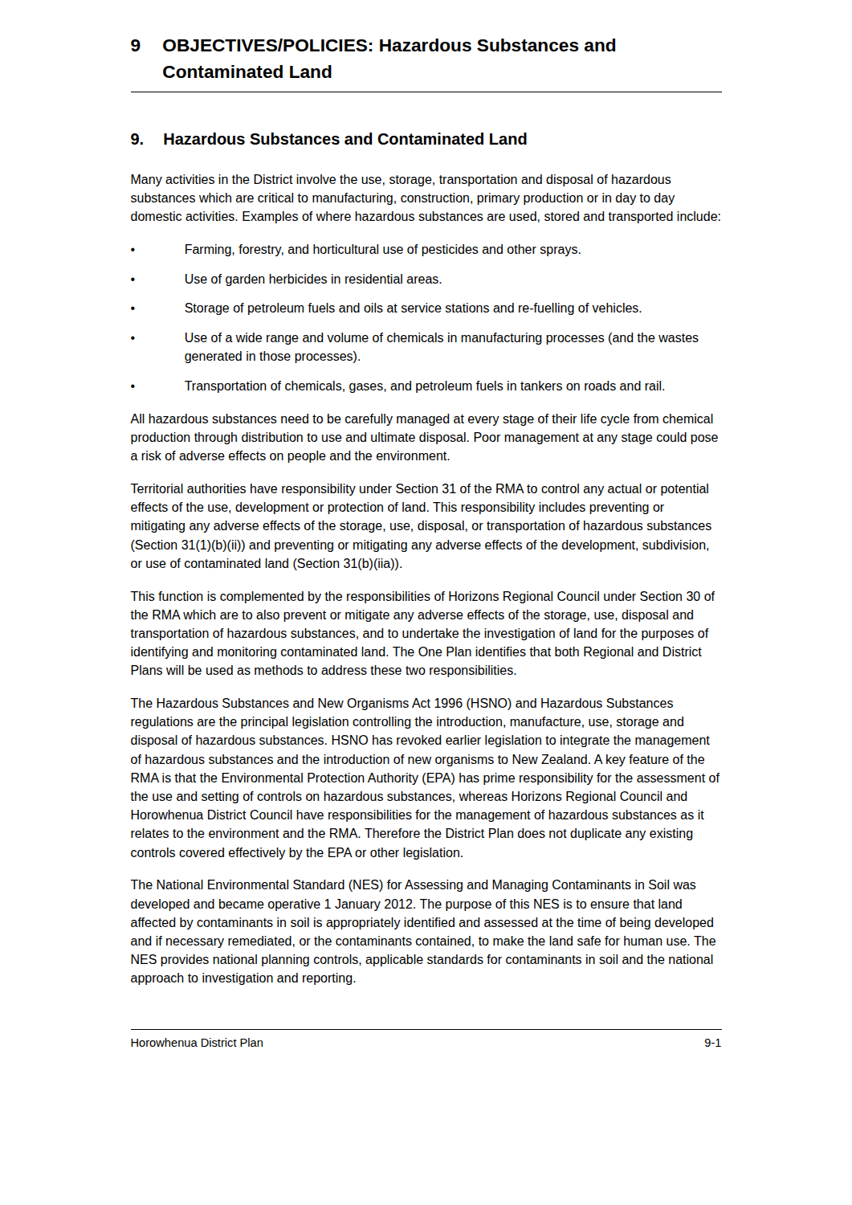9 OBJECTIVES/POLICIES: Hazardous Substances and Contaminated Land
9. Hazardous Substances and Contaminated Land
Many activities in the District involve the use, storage, transportation and disposal of hazardous substances which are critical to manufacturing, construction, primary production or in day to day domestic activities. Examples of where hazardous substances are used, stored and transported include:
Farming, forestry, and horticultural use of pesticides and other sprays.
Use of garden herbicides in residential areas.
Storage of petroleum fuels and oils at service stations and re-fuelling of vehicles.
Use of a wide range and volume of chemicals in manufacturing processes (and the wastes generated in those processes).
Transportation of chemicals, gases, and petroleum fuels in tankers on roads and rail.
All hazardous substances need to be carefully managed at every stage of their life cycle from chemical production through distribution to use and ultimate disposal. Poor management at any stage could pose a risk of adverse effects on people and the environment.
Territorial authorities have responsibility under Section 31 of the RMA to control any actual or potential effects of the use, development or protection of land. This responsibility includes preventing or mitigating any adverse effects of the storage, use, disposal, or transportation of hazardous substances (Section 31(1)(b)(ii)) and preventing or mitigating any adverse effects of the development, subdivision, or use of contaminated land (Section 31(b)(iia)).
This function is complemented by the responsibilities of Horizons Regional Council under Section 30 of the RMA which are to also prevent or mitigate any adverse effects of the storage, use, disposal and transportation of hazardous substances, and to undertake the investigation of land for the purposes of identifying and monitoring contaminated land. The One Plan identifies that both Regional and District Plans will be used as methods to address these two responsibilities.
The Hazardous Substances and New Organisms Act 1996 (HSNO) and Hazardous Substances regulations are the principal legislation controlling the introduction, manufacture, use, storage and disposal of hazardous substances. HSNO has revoked earlier legislation to integrate the management of hazardous substances and the introduction of new organisms to New Zealand. A key feature of the RMA is that the Environmental Protection Authority (EPA) has prime responsibility for the assessment of the use and setting of controls on hazardous substances, whereas Horizons Regional Council and Horowhenua District Council have responsibilities for the management of hazardous substances as it relates to the environment and the RMA. Therefore the District Plan does not duplicate any existing controls covered effectively by the EPA or other legislation.
The National Environmental Standard (NES) for Assessing and Managing Contaminants in Soil was developed and became operative 1 January 2012. The purpose of this NES is to ensure that land affected by contaminants in soil is appropriately identified and assessed at the time of being developed and if necessary remediated, or the contaminants contained, to make the land safe for human use. The NES provides national planning controls, applicable standards for contaminants in soil and the national approach to investigation and reporting.
Horowhenua District Plan 9-1